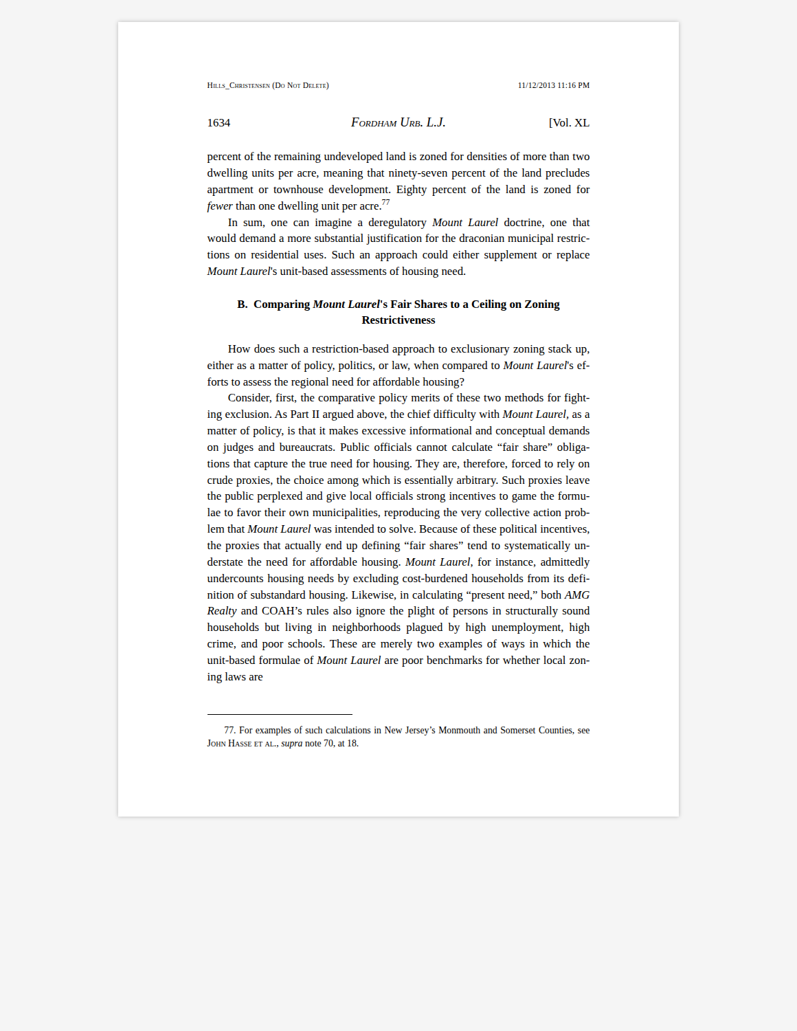Hills_Christensen (Do Not Delete) 11/12/2013 11:16 PM
1634
Fordham Urb. L.J.
[Vol. XL
percent of the remaining undeveloped land is zoned for densities of more than two dwelling units per acre, meaning that ninety-seven percent of the land precludes apartment or townhouse development. Eighty percent of the land is zoned for fewer than one dwelling unit per acre.77
In sum, one can imagine a deregulatory Mount Laurel doctrine, one that would demand a more substantial justification for the draconian municipal restrictions on residential uses. Such an approach could either supplement or replace Mount Laurel's unit-based assessments of housing need.
B. Comparing Mount Laurel's Fair Shares to a Ceiling on Zoning Restrictiveness
How does such a restriction-based approach to exclusionary zoning stack up, either as a matter of policy, politics, or law, when compared to Mount Laurel's efforts to assess the regional need for affordable housing?
Consider, first, the comparative policy merits of these two methods for fighting exclusion. As Part II argued above, the chief difficulty with Mount Laurel, as a matter of policy, is that it makes excessive informational and conceptual demands on judges and bureaucrats. Public officials cannot calculate “fair share” obligations that capture the true need for housing. They are, therefore, forced to rely on crude proxies, the choice among which is essentially arbitrary. Such proxies leave the public perplexed and give local officials strong incentives to game the formulae to favor their own municipalities, reproducing the very collective action problem that Mount Laurel was intended to solve. Because of these political incentives, the proxies that actually end up defining “fair shares” tend to systematically understate the need for affordable housing. Mount Laurel, for instance, admittedly undercounts housing needs by excluding cost-burdened households from its definition of substandard housing. Likewise, in calculating “present need,” both AMG Realty and COAH’s rules also ignore the plight of persons in structurally sound households but living in neighborhoods plagued by high unemployment, high crime, and poor schools. These are merely two examples of ways in which the unit-based formulae of Mount Laurel are poor benchmarks for whether local zoning laws are
77. For examples of such calculations in New Jersey’s Monmouth and Somerset Counties, see John Hasse et al., supra note 70, at 18.